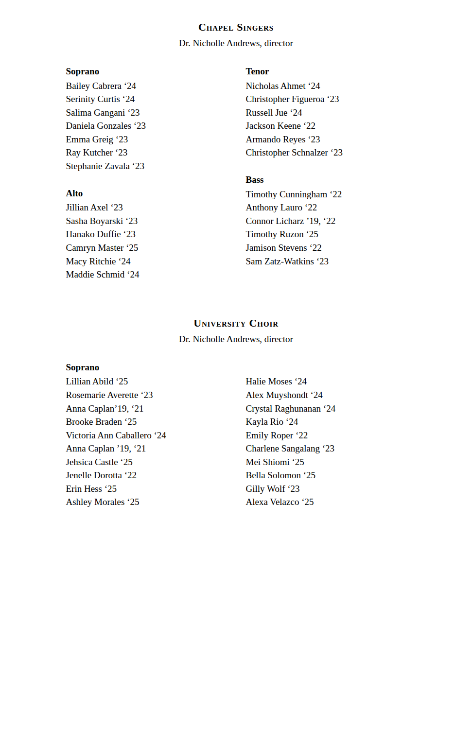Chapel Singers
Dr. Nicholle Andrews, director
Soprano
Bailey Cabrera ‘24
Serinity Curtis ‘24
Salima Gangani ‘23
Daniela Gonzales ‘23
Emma Greig ‘23
Ray Kutcher ‘23
Stephanie Zavala ‘23
Alto
Jillian Axel ‘23
Sasha Boyarski ‘23
Hanako Duffie ‘23
Camryn Master ‘25
Macy Ritchie ‘24
Maddie Schmid ‘24
Tenor
Nicholas Ahmet ‘24
Christopher Figueroa ‘23
Russell Jue ‘24
Jackson Keene ‘22
Armando Reyes ‘23
Christopher Schnalzer ‘23
Bass
Timothy Cunningham ‘22
Anthony Lauro ‘22
Connor Licharz ’19, ‘22
Timothy Ruzon ‘25
Jamison Stevens ‘22
Sam Zatz-Watkins ‘23
University Choir
Dr. Nicholle Andrews, director
Soprano
Lillian Abild ‘25
Rosemarie Averette ‘23
Anna Caplan’19, ‘21
Brooke Braden ‘25
Victoria Ann Caballero ‘24
Anna Caplan ’19, ‘21
Jehsica Castle ‘25
Jenelle Dorotta ‘22
Erin Hess ‘25
Ashley Morales ‘25
Halie Moses ‘24
Alex Muyshondt ‘24
Crystal Raghunanan ‘24
Kayla Rio ‘24
Emily Roper ‘22
Charlene Sangalang ‘23
Mei Shiomi ‘25
Bella Solomon ‘25
Gilly Wolf ‘23
Alexa Velazco ‘25